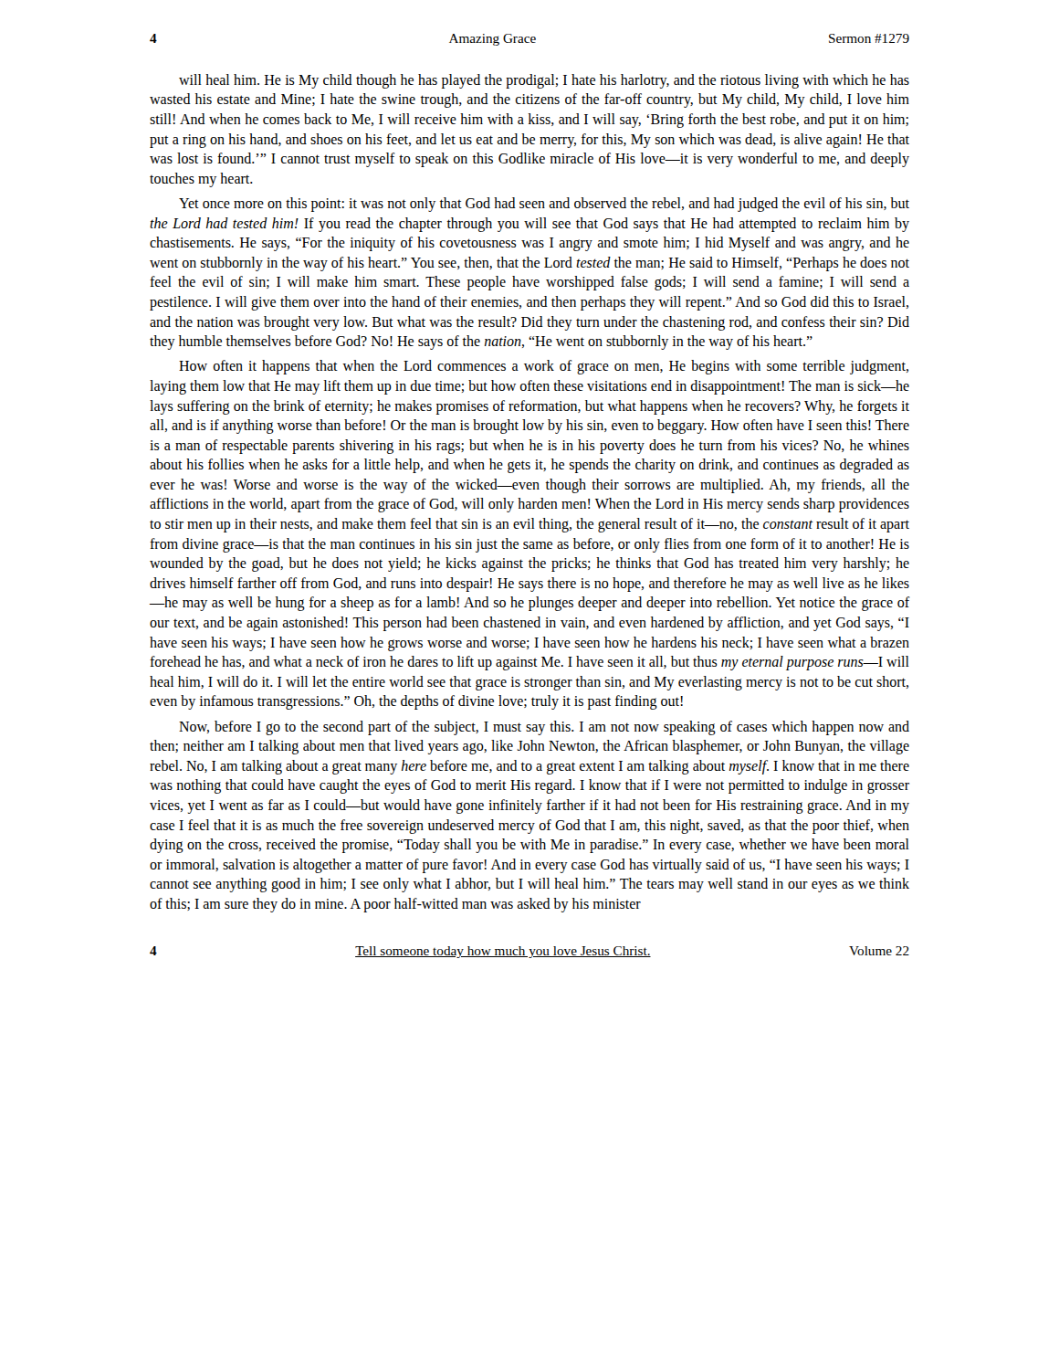4 Amazing Grace Sermon #1279
will heal him. He is My child though he has played the prodigal; I hate his harlotry, and the riotous living with which he has wasted his estate and Mine; I hate the swine trough, and the citizens of the far-off country, but My child, My child, I love him still! And when he comes back to Me, I will receive him with a kiss, and I will say, ‘Bring forth the best robe, and put it on him; put a ring on his hand, and shoes on his feet, and let us eat and be merry, for this, My son which was dead, is alive again! He that was lost is found.’” I cannot trust myself to speak on this Godlike miracle of His love—it is very wonderful to me, and deeply touches my heart.
Yet once more on this point: it was not only that God had seen and observed the rebel, and had judged the evil of his sin, but the Lord had tested him! If you read the chapter through you will see that God says that He had attempted to reclaim him by chastisements. He says, “For the iniquity of his covetousness was I angry and smote him; I hid Myself and was angry, and he went on stubbornly in the way of his heart.” You see, then, that the Lord tested the man; He said to Himself, “Perhaps he does not feel the evil of sin; I will make him smart. These people have worshipped false gods; I will send a famine; I will send a pestilence. I will give them over into the hand of their enemies, and then perhaps they will repent.” And so God did this to Israel, and the nation was brought very low. But what was the result? Did they turn under the chastening rod, and confess their sin? Did they humble themselves before God? No! He says of the nation, “He went on stubbornly in the way of his heart.”
How often it happens that when the Lord commences a work of grace on men, He begins with some terrible judgment, laying them low that He may lift them up in due time; but how often these visitations end in disappointment! The man is sick—he lays suffering on the brink of eternity; he makes promises of reformation, but what happens when he recovers? Why, he forgets it all, and is if anything worse than before! Or the man is brought low by his sin, even to beggary. How often have I seen this! There is a man of respectable parents shivering in his rags; but when he is in his poverty does he turn from his vices? No, he whines about his follies when he asks for a little help, and when he gets it, he spends the charity on drink, and continues as degraded as ever he was! Worse and worse is the way of the wicked—even though their sorrows are multiplied. Ah, my friends, all the afflictions in the world, apart from the grace of God, will only harden men! When the Lord in His mercy sends sharp providences to stir men up in their nests, and make them feel that sin is an evil thing, the general result of it—no, the constant result of it apart from divine grace—is that the man continues in his sin just the same as before, or only flies from one form of it to another! He is wounded by the goad, but he does not yield; he kicks against the pricks; he thinks that God has treated him very harshly; he drives himself farther off from God, and runs into despair! He says there is no hope, and therefore he may as well live as he likes—he may as well be hung for a sheep as for a lamb! And so he plunges deeper and deeper into rebellion. Yet notice the grace of our text, and be again astonished! This person had been chastened in vain, and even hardened by affliction, and yet God says, “I have seen his ways; I have seen how he grows worse and worse; I have seen how he hardens his neck; I have seen what a brazen forehead he has, and what a neck of iron he dares to lift up against Me. I have seen it all, but thus my eternal purpose runs—I will heal him, I will do it. I will let the entire world see that grace is stronger than sin, and My everlasting mercy is not to be cut short, even by infamous transgressions.” Oh, the depths of divine love; truly it is past finding out!
Now, before I go to the second part of the subject, I must say this. I am not now speaking of cases which happen now and then; neither am I talking about men that lived years ago, like John Newton, the African blasphemer, or John Bunyan, the village rebel. No, I am talking about a great many here before me, and to a great extent I am talking about myself. I know that in me there was nothing that could have caught the eyes of God to merit His regard. I know that if I were not permitted to indulge in grosser vices, yet I went as far as I could—but would have gone infinitely farther if it had not been for His restraining grace. And in my case I feel that it is as much the free sovereign undeserved mercy of God that I am, this night, saved, as that the poor thief, when dying on the cross, received the promise, “Today shall you be with Me in paradise.” In every case, whether we have been moral or immoral, salvation is altogether a matter of pure favor! And in every case God has virtually said of us, “I have seen his ways; I cannot see anything good in him; I see only what I abhor, but I will heal him.” The tears may well stand in our eyes as we think of this; I am sure they do in mine. A poor half-witted man was asked by his minister
4 Tell someone today how much you love Jesus Christ. Volume 22